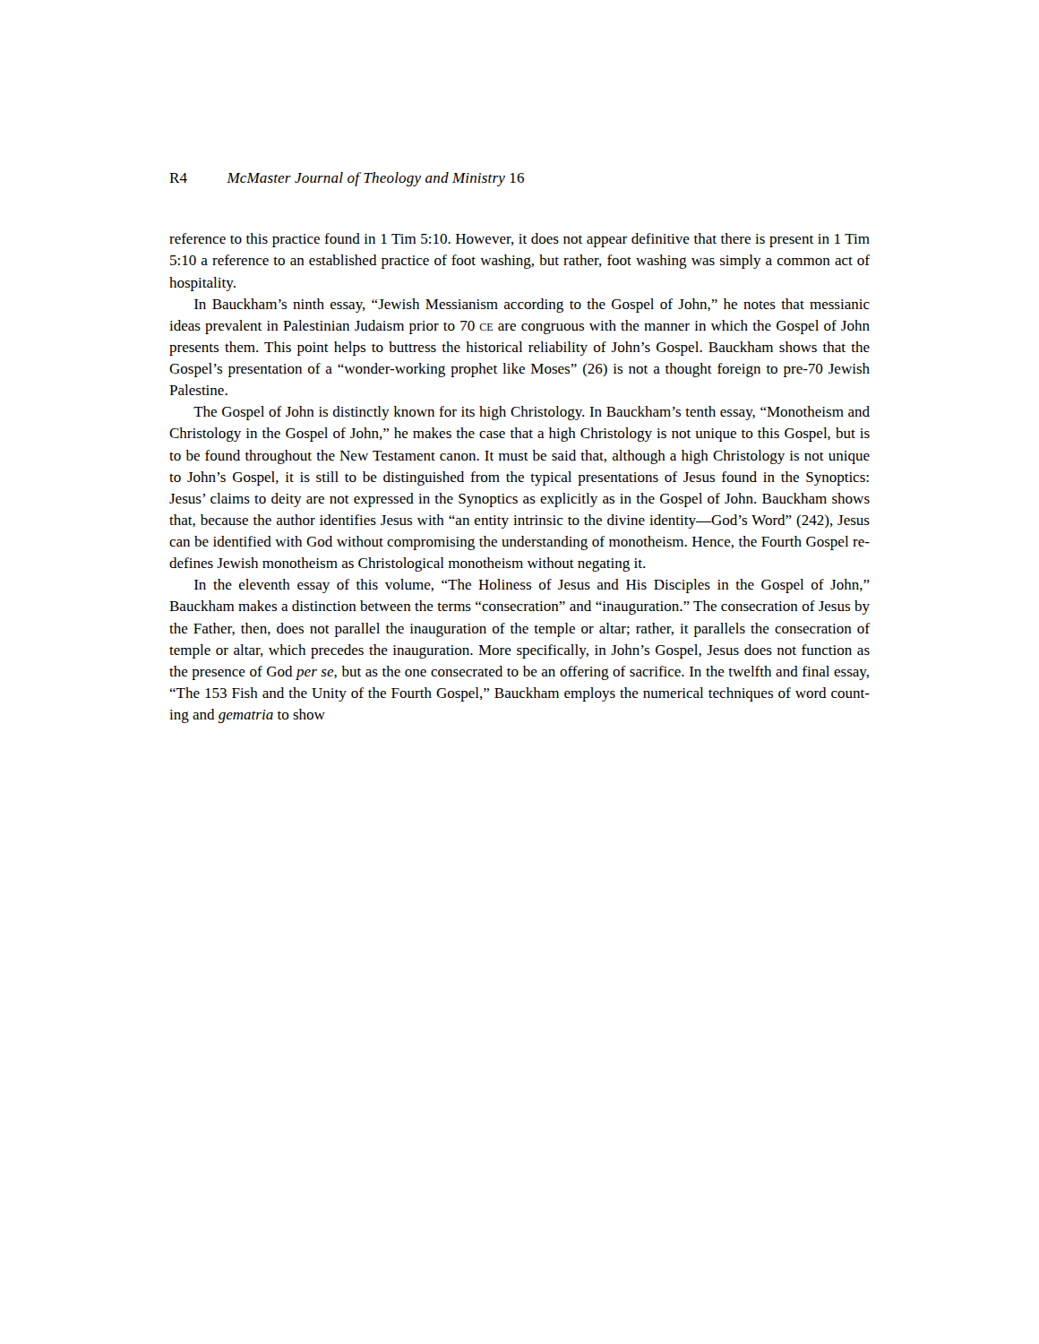R4 McMaster Journal of Theology and Ministry 16
reference to this practice found in 1 Tim 5:10. However, it does not appear definitive that there is present in 1 Tim 5:10 a reference to an established practice of foot washing, but rather, foot washing was simply a common act of hospitality.
In Bauckham’s ninth essay, “Jewish Messianism according to the Gospel of John,” he notes that messianic ideas prevalent in Palestinian Judaism prior to 70 ce are congruous with the manner in which the Gospel of John presents them. This point helps to buttress the historical reliability of John’s Gospel. Bauckham shows that the Gospel’s presentation of a “wonder-working prophet like Moses” (26) is not a thought foreign to pre-70 Jewish Palestine.
The Gospel of John is distinctly known for its high Christology. In Bauckham’s tenth essay, “Monotheism and Christology in the Gospel of John,” he makes the case that a high Christology is not unique to this Gospel, but is to be found throughout the New Testament canon. It must be said that, although a high Christology is not unique to John’s Gospel, it is still to be distinguished from the typical presentations of Jesus found in the Synoptics: Jesus’ claims to deity are not expressed in the Synoptics as explicitly as in the Gospel of John. Bauckham shows that, because the author identifies Jesus with “an entity intrinsic to the divine identity—God’s Word” (242), Jesus can be identified with God without compromising the understanding of monotheism. Hence, the Fourth Gospel redefines Jewish monotheism as Christological monotheism without negating it.
In the eleventh essay of this volume, “The Holiness of Jesus and His Disciples in the Gospel of John,” Bauckham makes a distinction between the terms “consecration” and “inauguration.” The consecration of Jesus by the Father, then, does not parallel the inauguration of the temple or altar; rather, it parallels the consecration of temple or altar, which precedes the inauguration. More specifically, in John’s Gospel, Jesus does not function as the presence of God per se, but as the one consecrated to be an offering of sacrifice. In the twelfth and final essay, “The 153 Fish and the Unity of the Fourth Gospel,” Bauckham employs the numerical techniques of word counting and gematria to show